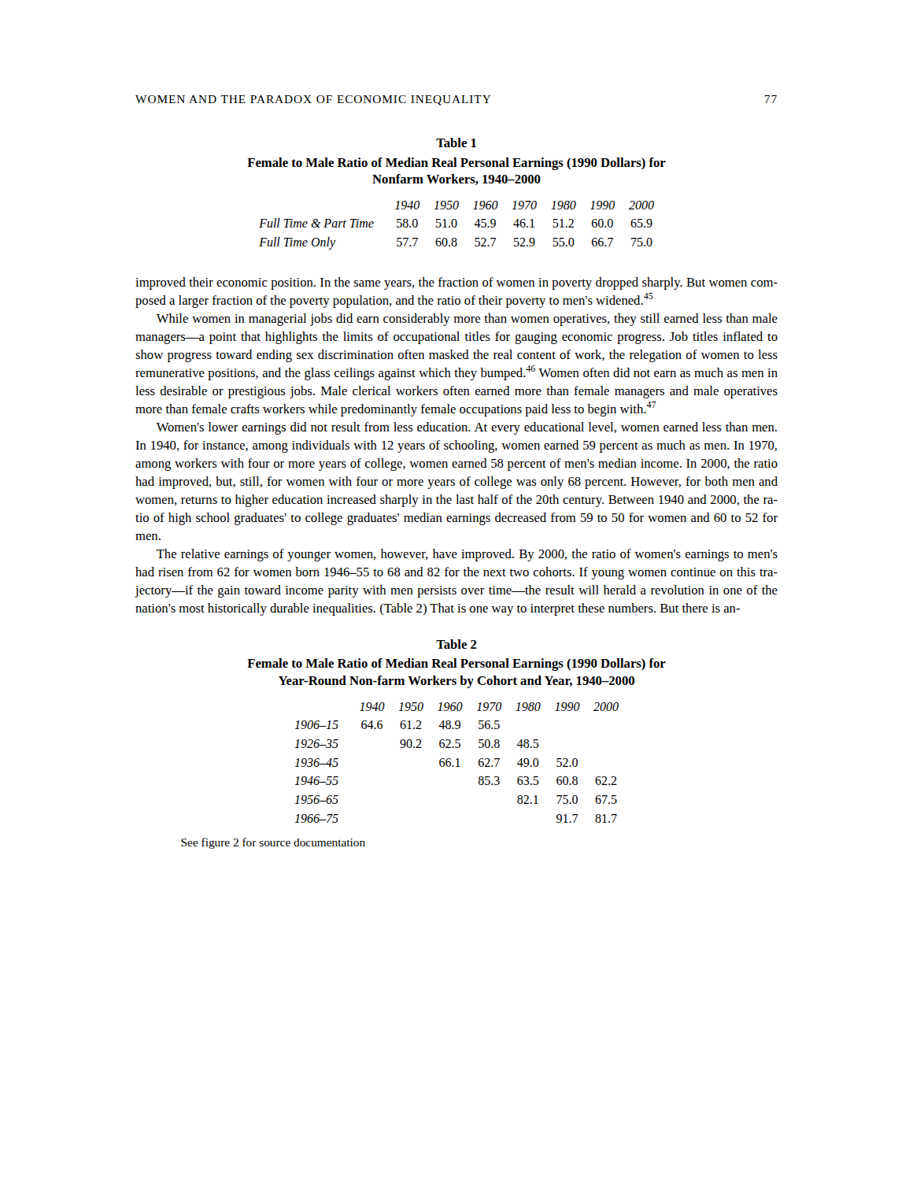Women and the Paradox of Economic Inequality 77
Table 1
Female to Male Ratio of Median Real Personal Earnings (1990 Dollars) for Nonfarm Workers, 1940–2000
| | 1940 | 1950 | 1960 | 1970 | 1980 | 1990 | 2000 |
| --- | --- | --- | --- | --- | --- | --- | --- |
| Full Time & Part Time | 58.0 | 51.0 | 45.9 | 46.1 | 51.2 | 60.0 | 65.9 |
| Full Time Only | 57.7 | 60.8 | 52.7 | 52.9 | 55.0 | 66.7 | 75.0 |
improved their economic position. In the same years, the fraction of women in poverty dropped sharply. But women composed a larger fraction of the poverty population, and the ratio of their poverty to men's widened.45
While women in managerial jobs did earn considerably more than women operatives, they still earned less than male managers—a point that highlights the limits of occupational titles for gauging economic progress. Job titles inflated to show progress toward ending sex discrimination often masked the real content of work, the relegation of women to less remunerative positions, and the glass ceilings against which they bumped.46 Women often did not earn as much as men in less desirable or prestigious jobs. Male clerical workers often earned more than female managers and male operatives more than female crafts workers while predominantly female occupations paid less to begin with.47
Women's lower earnings did not result from less education. At every educational level, women earned less than men. In 1940, for instance, among individuals with 12 years of schooling, women earned 59 percent as much as men. In 1970, among workers with four or more years of college, women earned 58 percent of men's median income. In 2000, the ratio had improved, but, still, for women with four or more years of college was only 68 percent. However, for both men and women, returns to higher education increased sharply in the last half of the 20th century. Between 1940 and 2000, the ratio of high school graduates' to college graduates' median earnings decreased from 59 to 50 for women and 60 to 52 for men.
The relative earnings of younger women, however, have improved. By 2000, the ratio of women's earnings to men's had risen from 62 for women born 1946–55 to 68 and 82 for the next two cohorts. If young women continue on this trajectory—if the gain toward income parity with men persists over time—the result will herald a revolution in one of the nation's most historically durable inequalities. (Table 2) That is one way to interpret these numbers. But there is an-
Table 2
Female to Male Ratio of Median Real Personal Earnings (1990 Dollars) for Year-Round Non-farm Workers by Cohort and Year, 1940–2000
| | 1940 | 1950 | 1960 | 1970 | 1980 | 1990 | 2000 |
| --- | --- | --- | --- | --- | --- | --- | --- |
| 1906–15 | 64.6 | 61.2 | 48.9 | 56.5 | | | |
| 1926–35 | | 90.2 | 62.5 | 50.8 | 48.5 | | |
| 1936–45 | | | 66.1 | 62.7 | 49.0 | 52.0 | |
| 1946–55 | | | | 85.3 | 63.5 | 60.8 | 62.2 |
| 1956–65 | | | | | 82.1 | 75.0 | 67.5 |
| 1966–75 | | | | | | 91.7 | 81.7 |
See figure 2 for source documentation